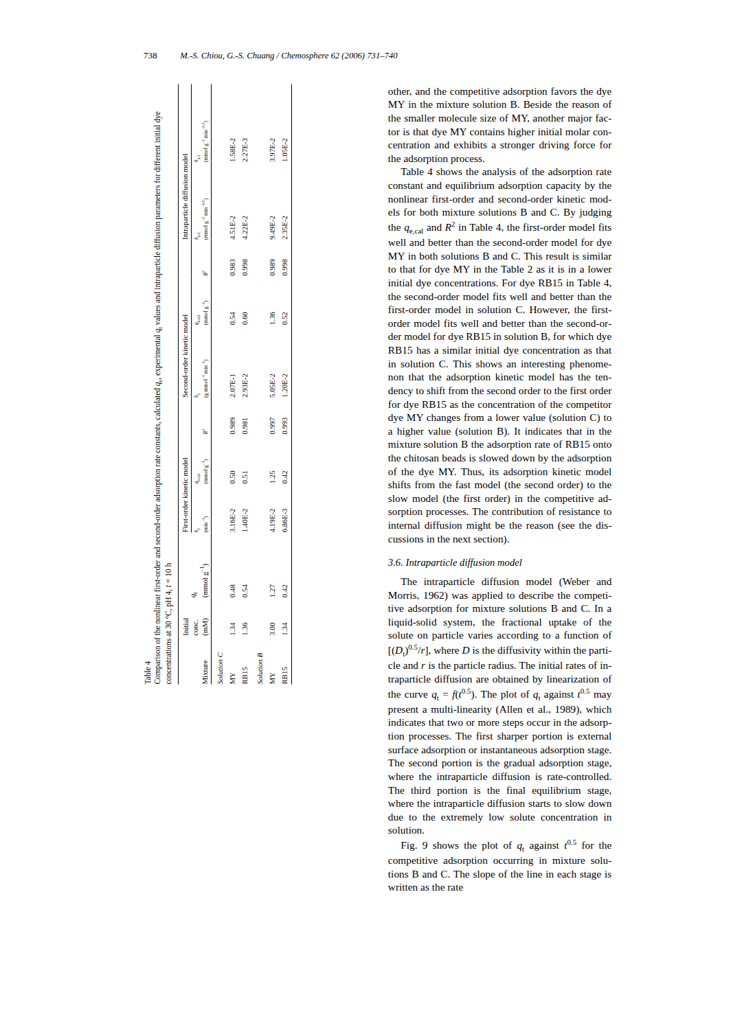738 M.-S. Chiou, G.-S. Chuang / Chemosphere 62 (2006) 731–740
Table 4 Comparison of the nonlinear first-order and second-order adsorption rate constants, calculated qe, experimental qt values and intraparticle diffusion parameters for different initial dye concentrations at 30 °C, pH 4, t = 10 h
| Mixture | Initial conc. (mM) | q t (mmol g −1 ) | First-order kinetic model | Second-order kinetic model | Intraparticle diffusion model |
| --- | --- | --- | --- | --- | --- |
| k 1 (min −1 ) | q e,cal (mmol g −1 ) | R 2 | k 2 (g mmol −1 min −1 ) | q e,cal (mmol g −1 ) | R 2 | k p,2 (mmol g −1 min −0.5 ) | k p,3 (mmol g −1 min −0.5 ) |
| Solution C |
| MY | 1.34 | 0.48 | 3.16E-2 | 0.50 | 0.989 | 2.07E-1 | 0.54 | 0.983 | 4.51E-2 | 1.58E-2 |
| RB15 | 1.36 | 0.54 | 1.40E-2 | 0.51 | 0.981 | 2.93E-2 | 0.60 | 0.998 | 4.22E-2 | 2.27E-3 |
| Solution B |
| MY | 3.00 | 1.27 | 4.19E-2 | 1.25 | 0.997 | 5.05E-2 | 1.36 | 0.989 | 9.49E-2 | 3.97E-2 |
| RB15 | 1.34 | 0.42 | 6.86E-3 | 0.42 | 0.993 | 1.20E-2 | 0.52 | 0.998 | 2.35E-2 | 1.05E-2 |
other, and the competitive adsorption favors the dye MY in the mixture solution B. Beside the reason of the smaller molecule size of MY, another major factor is that dye MY contains higher initial molar concentration and exhibits a stronger driving force for the adsorption process.
Table 4 shows the analysis of the adsorption rate constant and equilibrium adsorption capacity by the nonlinear first-order and second-order kinetic models for both mixture solutions B and C. By judging the qe,cal and R 2 in Table 4, the first-order model fits well and better than the second-order model for dye MY in both solutions B and C. This result is similar to that for dye MY in the Table 2 as it is in a lower initial dye concentrations. For dye RB15 in Table 4, the second-order model fits well and better than the first-order model in solution C. However, the first-order model fits well and better than the second-order model for dye RB15 in solution B, for which dye RB15 has a similar initial dye concentration as that in solution C. This shows an interesting phenomenon that the adsorption kinetic model has the tendency to shift from the second order to the first order for dye RB15 as the concentration of the competitor dye MY changes from a lower value (solution C) to a higher value (solution B). It indicates that in the mixture solution B the adsorption rate of RB15 onto the chitosan beads is slowed down by the adsorption of the dye MY. Thus, its adsorption kinetic model shifts from the fast model (the second order) to the slow model (the first order) in the competitive adsorption processes. The contribution of resistance to internal diffusion might be the reason (see the discussions in the next section).
3.6. Intraparticle diffusion model
The intraparticle diffusion model (Weber and Morris, 1962) was applied to describe the competitive adsorption for mixture solutions B and C. In a liquid-solid system, the fractional uptake of the solute on particle varies according to a function of [(Dt)0.5/r], where D is the diffusivity within the particle and r is the particle radius. The initial rates of intraparticle diffusion are obtained by linearization of the curve qt = f(t 0.5). The plot of qt against t 0.5 may present a multi-linearity (Allen et al., 1989), which indicates that two or more steps occur in the adsorption processes. The first sharper portion is external surface adsorption or instantaneous adsorption stage. The second portion is the gradual adsorption stage, where the intraparticle diffusion is rate-controlled. The third portion is the final equilibrium stage, where the intraparticle diffusion starts to slow down due to the extremely low solute concentration in solution.
Fig. 9 shows the plot of qt against t 0.5 for the competitive adsorption occurring in mixture solutions B and C. The slope of the line in each stage is written as the rate